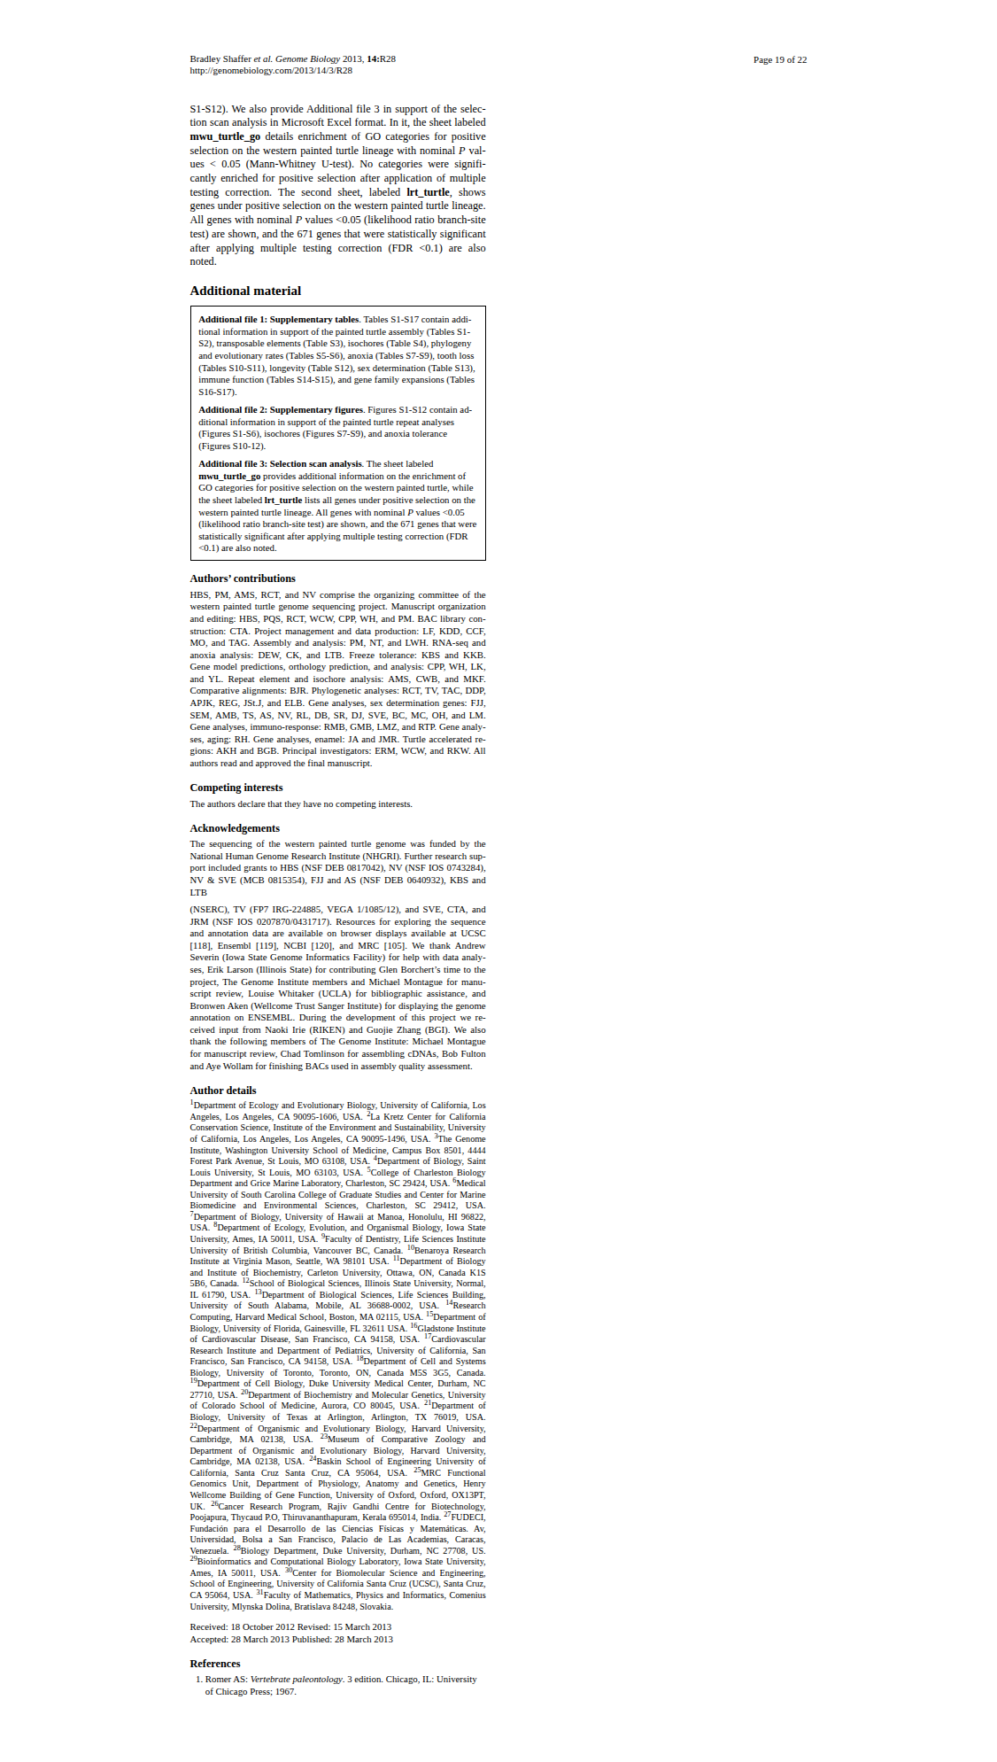Bradley Shaffer et al. Genome Biology 2013, 14: R28
http://genomebiology.com/2013/14/3/R28
Page 19 of 22
S1-S12). We also provide Additional file 3 in support of the selection scan analysis in Microsoft Excel format. In it, the sheet labeled mwu_turtle_go details enrichment of GO categories for positive selection on the western painted turtle lineage with nominal P values < 0.05 (Mann-Whitney U-test). No categories were significantly enriched for positive selection after application of multiple testing correction. The second sheet, labeled lrt_turtle, shows genes under positive selection on the western painted turtle lineage. All genes with nominal P values <0.05 (likelihood ratio branch-site test) are shown, and the 671 genes that were statistically significant after applying multiple testing correction (FDR <0.1) are also noted.
Additional material
Additional file 1: Supplementary tables. Tables S1-S17 contain additional information in support of the painted turtle assembly (Tables S1-S2), transposable elements (Table S3), isochores (Table S4), phylogeny and evolutionary rates (Tables S5-S6), anoxia (Tables S7-S9), tooth loss (Tables S10-S11), longevity (Table S12), sex determination (Table S13), immune function (Tables S14-S15), and gene family expansions (Tables S16-S17).
Additional file 2: Supplementary figures. Figures S1-S12 contain additional information in support of the painted turtle repeat analyses (Figures S1-S6), isochores (Figures S7-S9), and anoxia tolerance (Figures S10-12).
Additional file 3: Selection scan analysis. The sheet labeled mwu_turtle_go provides additional information on the enrichment of GO categories for positive selection on the western painted turtle, while the sheet labeled lrt_turtle lists all genes under positive selection on the western painted turtle lineage. All genes with nominal P values <0.05 (likelihood ratio branch-site test) are shown, and the 671 genes that were statistically significant after applying multiple testing correction (FDR <0.1) are also noted.
Authors’ contributions
HBS, PM, AMS, RCT, and NV comprise the organizing committee of the western painted turtle genome sequencing project. Manuscript organization and editing: HBS, PQS, RCT, WCW, CPP, WH, and PM. BAC library construction: CTA. Project management and data production: LF, KDD, CCF, MO, and TAG. Assembly and analysis: PM, NT, and LWH. RNA-seq and anoxia analysis: DEW, CK, and LTB. Freeze tolerance: KBS and KKB. Gene model predictions, orthology prediction, and analysis: CPP, WH, LK, and YL. Repeat element and isochore analysis: AMS, CWB, and MKF. Comparative alignments: BJR. Phylogenetic analyses: RCT, TV, TAC, DDP, APJK, REG, JSt.J, and ELB. Gene analyses, sex determination genes: FJJ, SEM, AMB, TS, AS, NV, RL, DB, SR, DJ, SVE, BC, MC, OH, and LM. Gene analyses, immuno-response: RMB, GMB, LMZ, and RTP. Gene analyses, aging: RH. Gene analyses, enamel: JA and JMR. Turtle accelerated regions: AKH and BGB. Principal investigators: ERM, WCW, and RKW. All authors read and approved the final manuscript.
Competing interests
The authors declare that they have no competing interests.
Acknowledgements
The sequencing of the western painted turtle genome was funded by the National Human Genome Research Institute (NHGRI). Further research support included grants to HBS (NSF DEB 0817042), NV (NSF IOS 0743284), NV & SVE (MCB 0815354), FJJ and AS (NSF DEB 0640932), KBS and LTB
(NSERC), TV (FP7 IRG-224885, VEGA 1/1085/12), and SVE, CTA, and JRM (NSF IOS 0207870/0431717). Resources for exploring the sequence and annotation data are available on browser displays available at UCSC [118], Ensembl [119], NCBI [120], and MRC [105]. We thank Andrew Severin (Iowa State Genome Informatics Facility) for help with data analyses, Erik Larson (Illinois State) for contributing Glen Borchert’s time to the project, The Genome Institute members and Michael Montague for manuscript review, Louise Whitaker (UCLA) for bibliographic assistance, and Bronwen Aken (Wellcome Trust Sanger Institute) for displaying the genome annotation on ENSEMBL. During the development of this project we received input from Naoki Irie (RIKEN) and Guojie Zhang (BGI). We also thank the following members of The Genome Institute: Michael Montague for manuscript review, Chad Tomlinson for assembling cDNAs, Bob Fulton and Aye Wollam for finishing BACs used in assembly quality assessment.
Author details
1Department of Ecology and Evolutionary Biology, University of California, Los Angeles, Los Angeles, CA 90095-1606, USA. 2La Kretz Center for California Conservation Science, Institute of the Environment and Sustainability, University of California, Los Angeles, Los Angeles, CA 90095-1496, USA. 3The Genome Institute, Washington University School of Medicine, Campus Box 8501, 4444 Forest Park Avenue, St Louis, MO 63108, USA. 4Department of Biology, Saint Louis University, St Louis, MO 63103, USA. 5College of Charleston Biology Department and Grice Marine Laboratory, Charleston, SC 29424, USA. 6Medical University of South Carolina College of Graduate Studies and Center for Marine Biomedicine and Environmental Sciences, Charleston, SC 29412, USA. 7Department of Biology, University of Hawaii at Manoa, Honolulu, HI 96822, USA. 8Department of Ecology, Evolution, and Organismal Biology, Iowa State University, Ames, IA 50011, USA. 9Faculty of Dentistry, Life Sciences Institute University of British Columbia, Vancouver BC, Canada. 10Benaroya Research Institute at Virginia Mason, Seattle, WA 98101 USA. 11Department of Biology and Institute of Biochemistry, Carleton University, Ottawa, ON, Canada K1S 5B6, Canada. 12School of Biological Sciences, Illinois State University, Normal, IL 61790, USA. 13Department of Biological Sciences, Life Sciences Building, University of South Alabama, Mobile, AL 36688-0002, USA. 14Research Computing, Harvard Medical School, Boston, MA 02115, USA. 15Department of Biology, University of Florida, Gainesville, FL 32611 USA. 16Gladstone Institute of Cardiovascular Disease, San Francisco, CA 94158, USA. 17Cardiovascular Research Institute and Department of Pediatrics, University of California, San Francisco, San Francisco, CA 94158, USA. 18Department of Cell and Systems Biology, University of Toronto, Toronto, ON, Canada M5S 3G5, Canada. 19Department of Cell Biology, Duke University Medical Center, Durham, NC 27710, USA. 20Department of Biochemistry and Molecular Genetics, University of Colorado School of Medicine, Aurora, CO 80045, USA. 21Department of Biology, University of Texas at Arlington, Arlington, TX 76019, USA. 22Department of Organismic and Evolutionary Biology, Harvard University, Cambridge, MA 02138, USA. 23Museum of Comparative Zoology and Department of Organismic and Evolutionary Biology, Harvard University, Cambridge, MA 02138, USA. 24Baskin School of Engineering University of California, Santa Cruz Santa Cruz, CA 95064, USA. 25MRC Functional Genomics Unit, Department of Physiology, Anatomy and Genetics, Henry Wellcome Building of Gene Function, University of Oxford, Oxford, OX13PT, UK. 26Cancer Research Program, Rajiv Gandhi Centre for Biotechnology, Poojapura, Thycaud P.O, Thiruvananthapuram, Kerala 695014, India. 27FUDECI, Fundación para el Desarrollo de las Ciencias Físicas y Matemáticas. Av, Universidad, Bolsa a San Francisco, Palacio de Las Academias, Caracas, Venezuela. 28Biology Department, Duke University, Durham, NC 27708, US. 29Bioinformatics and Computational Biology Laboratory, Iowa State University, Ames, IA 50011, USA. 30Center for Biomolecular Science and Engineering, School of Engineering, University of California Santa Cruz (UCSC), Santa Cruz, CA 95064, USA. 31Faculty of Mathematics, Physics and Informatics, Comenius University, Mlynska Dolina, Bratislava 84248, Slovakia.
Received: 18 October 2012 Revised: 15 March 2013
Accepted: 28 March 2013 Published: 28 March 2013
References
Romer AS: Vertebrate paleontology. 3 edition. Chicago, IL: University of Chicago Press; 1967.